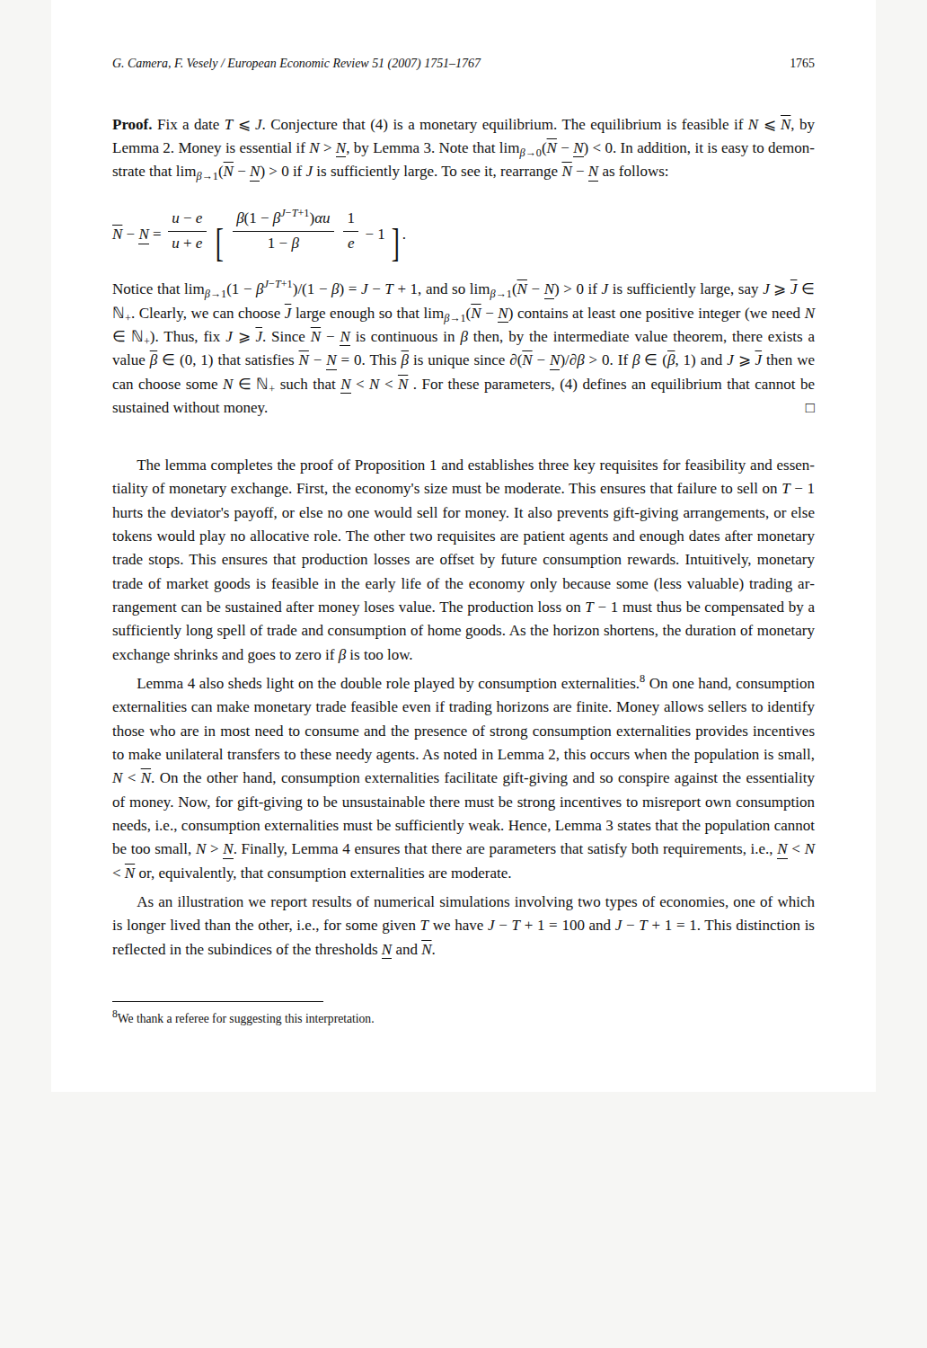G. Camera, F. Vesely / European Economic Review 51 (2007) 1751–1767 1765
Proof. Fix a date T ⩽ J. Conjecture that (4) is a monetary equilibrium. The equilibrium is feasible if N ⩽ N, by Lemma 2. Money is essential if N > N, by Lemma 3. Note that limβ→0(N − N) < 0. In addition, it is easy to demonstrate that limβ→1(N − N) > 0 if J is sufficiently large. To see it, rearrange N − N as follows:
N − N = u − e u + e [ β(1 − βJ−T+1)αu 1 − β 1 e − 1 ].
Notice that limβ→1(1 − βJ−T+1)/(1 − β) = J − T + 1, and so limβ→1(N − N) > 0 if J is sufficiently large, say J ⩾ J ∈ ℕ+. Clearly, we can choose J large enough so that limβ→1(N − N) contains at least one positive integer (we need N ∈ ℕ+). Thus, fix J ⩾ J. Since N − N is continuous in β then, by the intermediate value theorem, there exists a value β ∈ (0, 1) that satisfies N − N = 0. This β is unique since ∂(N − N)/∂β > 0. If β ∈ (β, 1) and J ⩾ J then we can choose some N ∈ ℕ+ such that N < N < N . For these parameters, (4) defines an equilibrium that cannot be sustained without money. □
The lemma completes the proof of Proposition 1 and establishes three key requisites for feasibility and essentiality of monetary exchange. First, the economy's size must be moderate. This ensures that failure to sell on T − 1 hurts the deviator's payoff, or else no one would sell for money. It also prevents gift-giving arrangements, or else tokens would play no allocative role. The other two requisites are patient agents and enough dates after monetary trade stops. This ensures that production losses are offset by future consumption rewards. Intuitively, monetary trade of market goods is feasible in the early life of the economy only because some (less valuable) trading arrangement can be sustained after money loses value. The production loss on T − 1 must thus be compensated by a sufficiently long spell of trade and consumption of home goods. As the horizon shortens, the duration of monetary exchange shrinks and goes to zero if β is too low.
Lemma 4 also sheds light on the double role played by consumption externalities.8 On one hand, consumption externalities can make monetary trade feasible even if trading horizons are finite. Money allows sellers to identify those who are in most need to consume and the presence of strong consumption externalities provides incentives to make unilateral transfers to these needy agents. As noted in Lemma 2, this occurs when the population is small, N < N. On the other hand, consumption externalities facilitate gift-giving and so conspire against the essentiality of money. Now, for gift-giving to be unsustainable there must be strong incentives to misreport own consumption needs, i.e., consumption externalities must be sufficiently weak. Hence, Lemma 3 states that the population cannot be too small, N > N. Finally, Lemma 4 ensures that there are parameters that satisfy both requirements, i.e., N < N < N or, equivalently, that consumption externalities are moderate.
As an illustration we report results of numerical simulations involving two types of economies, one of which is longer lived than the other, i.e., for some given T we have J − T + 1 = 100 and J − T + 1 = 1. This distinction is reflected in the subindices of the thresholds N and N.
8We thank a referee for suggesting this interpretation.